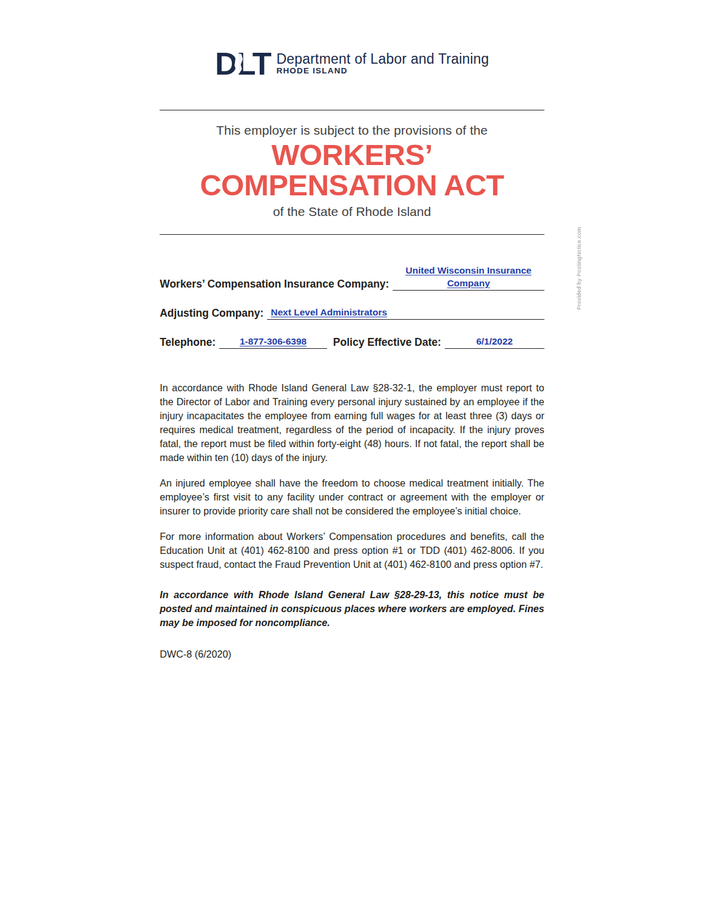DLT
Department of Labor and Training
RHODE ISLAND
This employer is subject to the provisions of the
Workers’ Compensation Act
of the State of Rhode Island
Workers’ Compensation Insurance Company: United Wisconsin Insurance Company
Adjusting Company: Next Level Administrators
Telephone: 1-877-306-6398
Policy Effective Date: 6/1/2022
In accordance with Rhode Island General Law §28-32-1, the employer must report to the Director of Labor and Training every personal injury sustained by an employee if the injury incapacitates the employee from earning full wages for at least three (3) days or requires medical treatment, regardless of the period of incapacity. If the injury proves fatal, the report must be filed within forty-eight (48) hours. If not fatal, the report shall be made within ten (10) days of the injury.
An injured employee shall have the freedom to choose medical treatment initially. The employee’s first visit to any facility under contract or agreement with the employer or insurer to provide priority care shall not be considered the employee’s initial choice.
For more information about Workers’ Compensation procedures and benefits, call the Education Unit at (401) 462-8100 and press option #1 or TDD (401) 462-8006. If you suspect fraud, contact the Fraud Prevention Unit at (401) 462-8100 and press option #7.
In accordance with Rhode Island General Law §28-29-13, this notice must be posted and maintained in conspicuous places where workers are employed. Fines may be imposed for noncompliance.
DWC-8 (6/2020)
Provided by PostingNotice.com